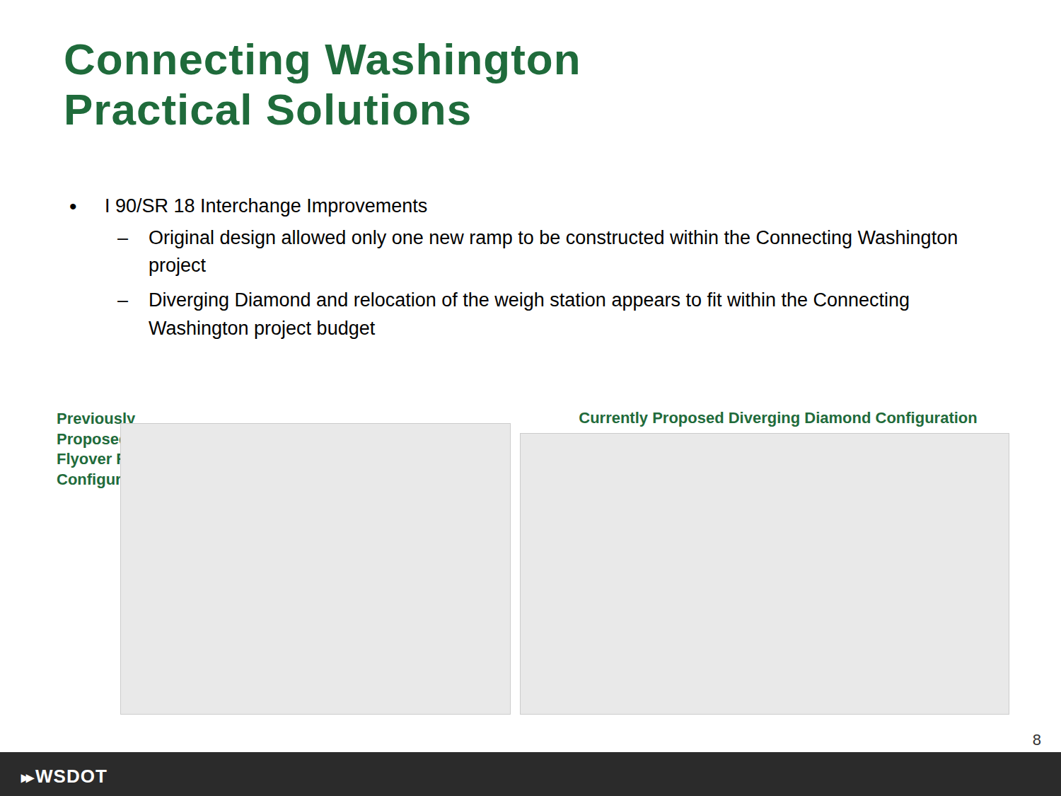Connecting Washington
Practical Solutions
I 90/SR 18 Interchange Improvements
Original design allowed only one new ramp to be constructed within the Connecting Washington project
Diverging Diamond and relocation of the weigh station appears to fit within the Connecting Washington project budget
Previously
Proposed
Flyover Ramp
Configuration
Currently Proposed Diverging Diamond Configuration
8
▸▸WSDOT